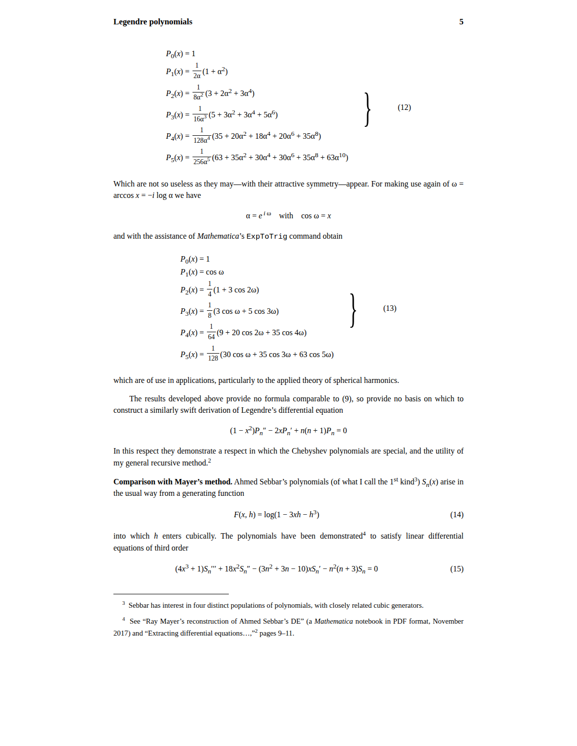Legendre polynomials 5
P0(x) = 1
P1(x) = 12α(1 + α2)
P2(x) = 18α2(3 + 2α2 + 3α4)
P3(x) = 116α3(5 + 3α2 + 3α4 + 5α6)
P4(x) = 1128α4(35 + 20α2 + 18α4 + 20α6 + 35α8)
P5(x) = 1256α5(63 + 35α2 + 30α4 + 30α6 + 35α8 + 63α10)
} (12)
Which are not so useless as they may—with their attractive symmetry—appear. For making use again of ω = arccos x = −i log α we have
α = e i ω with cos ω = x
and with the assistance of Mathematica’s ExpToTrig command obtain
P0(x) = 1
P1(x) = cos ω
P2(x) = 14(1 + 3 cos 2ω)
P3(x) = 18(3 cos ω + 5 cos 3ω)
P4(x) = 164(9 + 20 cos 2ω + 35 cos 4ω)
P5(x) = 1128(30 cos ω + 35 cos 3ω + 63 cos 5ω)
} (13)
which are of use in applications, particularly to the applied theory of spherical harmonics.
The results developed above provide no formula comparable to (9), so provide no basis on which to construct a similarly swift derivation of Legendre’s differential equation
(1 − x2)Pn″ − 2xPn′ + n(n + 1)Pn = 0
In this respect they demonstrate a respect in which the Chebyshev polynomials are special, and the utility of my general recursive method.2
Comparison with Mayer’s method. Ahmed Sebbar’s polynomials (of what I call the 1st kind3) Sn(x) arise in the usual way from a generating function
F(x, h) = log(1 − 3xh − h3)
(14)
into which h enters cubically. The polynomials have been demonstrated4 to satisfy linear differential equations of third order
(4x3 + 1)Sn′′′ + 18x2Sn″ − (3n2 + 3n − 10)xSn′ − n2(n + 3)Sn = 0
(15)
3 Sebbar has interest in four distinct populations of polynomials, with closely related cubic generators.
4 See “Ray Mayer’s reconstruction of Ahmed Sebbar’s DE” (a Mathematica notebook in PDF format, November 2017) and “Extracting differential equations…,”2 pages 9–11.